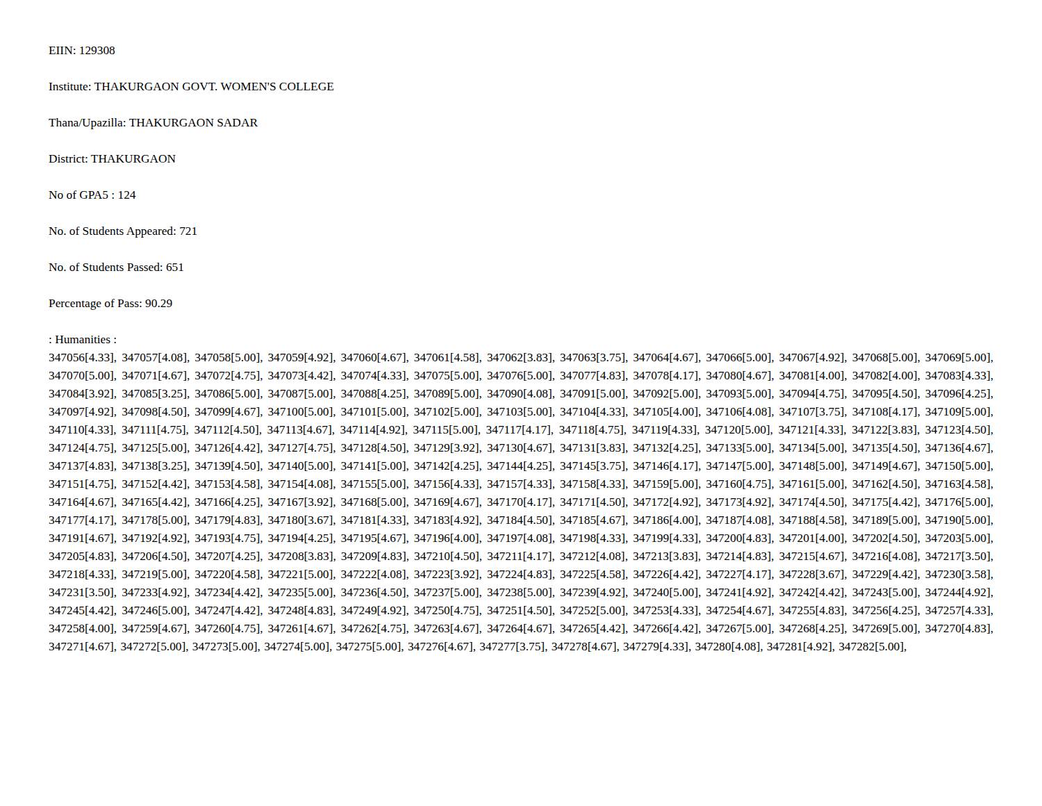EIIN: 129308
Institute: THAKURGAON GOVT. WOMEN'S COLLEGE
Thana/Upazilla: THAKURGAON SADAR
District: THAKURGAON
No of GPA5 : 124
No. of Students Appeared: 721
No. of Students Passed: 651
Percentage of Pass: 90.29
: Humanities :
347056[4.33], 347057[4.08], 347058[5.00], 347059[4.92], 347060[4.67], 347061[4.58], 347062[3.83], 347063[3.75], 347064[4.67], 347066[5.00], 347067[4.92], 347068[5.00], 347069[5.00], 347070[5.00], 347071[4.67], 347072[4.75], 347073[4.42], 347074[4.33], 347075[5.00], 347076[5.00], 347077[4.83], 347078[4.17], 347080[4.67], 347081[4.00], 347082[4.00], 347083[4.33], 347084[3.92], 347085[3.25], 347086[5.00], 347087[5.00], 347088[4.25], 347089[5.00], 347090[4.08], 347091[5.00], 347092[5.00], 347093[5.00], 347094[4.75], 347095[4.50], 347096[4.25], 347097[4.92], 347098[4.50], 347099[4.67], 347100[5.00], 347101[5.00], 347102[5.00], 347103[5.00], 347104[4.33], 347105[4.00], 347106[4.08], 347107[3.75], 347108[4.17], 347109[5.00], 347110[4.33], 347111[4.75], 347112[4.50], 347113[4.67], 347114[4.92], 347115[5.00], 347117[4.17], 347118[4.75], 347119[4.33], 347120[5.00], 347121[4.33], 347122[3.83], 347123[4.50], 347124[4.75], 347125[5.00], 347126[4.42], 347127[4.75], 347128[4.50], 347129[3.92], 347130[4.67], 347131[3.83], 347132[4.25], 347133[5.00], 347134[5.00], 347135[4.50], 347136[4.67], 347137[4.83], 347138[3.25], 347139[4.50], 347140[5.00], 347141[5.00], 347142[4.25], 347144[4.25], 347145[3.75], 347146[4.17], 347147[5.00], 347148[5.00], 347149[4.67], 347150[5.00], 347151[4.75], 347152[4.42], 347153[4.58], 347154[4.08], 347155[5.00], 347156[4.33], 347157[4.33], 347158[4.33], 347159[5.00], 347160[4.75], 347161[5.00], 347162[4.50], 347163[4.58], 347164[4.67], 347165[4.42], 347166[4.25], 347167[3.92], 347168[5.00], 347169[4.67], 347170[4.17], 347171[4.50], 347172[4.92], 347173[4.92], 347174[4.50], 347175[4.42], 347176[5.00], 347177[4.17], 347178[5.00], 347179[4.83], 347180[3.67], 347181[4.33], 347183[4.92], 347184[4.50], 347185[4.67], 347186[4.00], 347187[4.08], 347188[4.58], 347189[5.00], 347190[5.00], 347191[4.67], 347192[4.92], 347193[4.75], 347194[4.25], 347195[4.67], 347196[4.00], 347197[4.08], 347198[4.33], 347199[4.33], 347200[4.83], 347201[4.00], 347202[4.50], 347203[5.00], 347205[4.83], 347206[4.50], 347207[4.25], 347208[3.83], 347209[4.83], 347210[4.50], 347211[4.17], 347212[4.08], 347213[3.83], 347214[4.83], 347215[4.67], 347216[4.08], 347217[3.50], 347218[4.33], 347219[5.00], 347220[4.58], 347221[5.00], 347222[4.08], 347223[3.92], 347224[4.83], 347225[4.58], 347226[4.42], 347227[4.17], 347228[3.67], 347229[4.42], 347230[3.58], 347231[3.50], 347233[4.92], 347234[4.42], 347235[5.00], 347236[4.50], 347237[5.00], 347238[5.00], 347239[4.92], 347240[5.00], 347241[4.92], 347242[4.42], 347243[5.00], 347244[4.92], 347245[4.42], 347246[5.00], 347247[4.42], 347248[4.83], 347249[4.92], 347250[4.75], 347251[4.50], 347252[5.00], 347253[4.33], 347254[4.67], 347255[4.83], 347256[4.25], 347257[4.33], 347258[4.00], 347259[4.67], 347260[4.75], 347261[4.67], 347262[4.75], 347263[4.67], 347264[4.67], 347265[4.42], 347266[4.42], 347267[5.00], 347268[4.25], 347269[5.00], 347270[4.83], 347271[4.67], 347272[5.00], 347273[5.00], 347274[5.00], 347275[5.00], 347276[4.67], 347277[3.75], 347278[4.67], 347279[4.33], 347280[4.08], 347281[4.92], 347282[5.00],